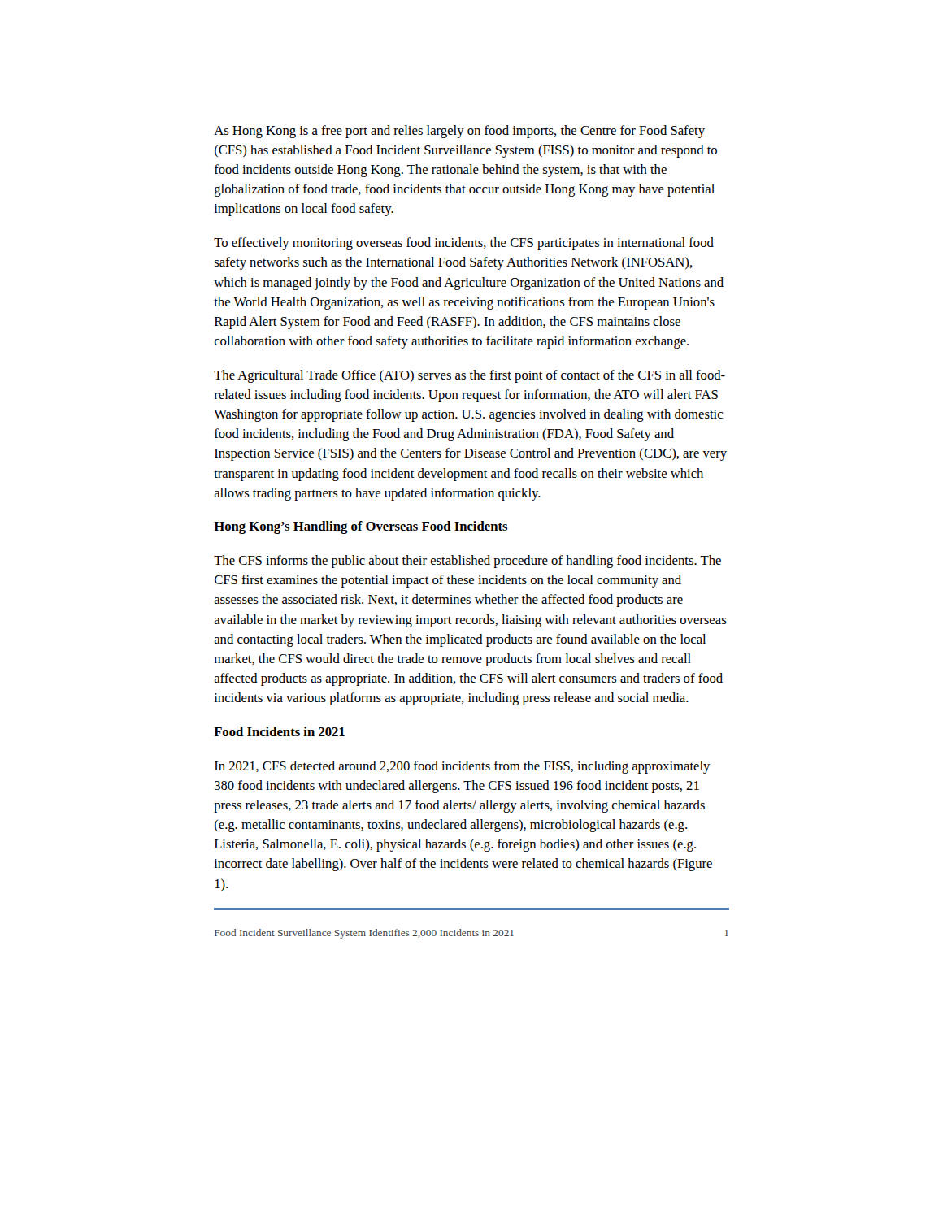As Hong Kong is a free port and relies largely on food imports, the Centre for Food Safety (CFS) has established a Food Incident Surveillance System (FISS) to monitor and respond to food incidents outside Hong Kong. The rationale behind the system, is that with the globalization of food trade, food incidents that occur outside Hong Kong may have potential implications on local food safety.
To effectively monitoring overseas food incidents, the CFS participates in international food safety networks such as the International Food Safety Authorities Network (INFOSAN), which is managed jointly by the Food and Agriculture Organization of the United Nations and the World Health Organization, as well as receiving notifications from the European Union's Rapid Alert System for Food and Feed (RASFF). In addition, the CFS maintains close collaboration with other food safety authorities to facilitate rapid information exchange.
The Agricultural Trade Office (ATO) serves as the first point of contact of the CFS in all food-related issues including food incidents. Upon request for information, the ATO will alert FAS Washington for appropriate follow up action. U.S. agencies involved in dealing with domestic food incidents, including the Food and Drug Administration (FDA), Food Safety and Inspection Service (FSIS) and the Centers for Disease Control and Prevention (CDC), are very transparent in updating food incident development and food recalls on their website which allows trading partners to have updated information quickly.
Hong Kong’s Handling of Overseas Food Incidents
The CFS informs the public about their established procedure of handling food incidents. The CFS first examines the potential impact of these incidents on the local community and assesses the associated risk. Next, it determines whether the affected food products are available in the market by reviewing import records, liaising with relevant authorities overseas and contacting local traders. When the implicated products are found available on the local market, the CFS would direct the trade to remove products from local shelves and recall affected products as appropriate. In addition, the CFS will alert consumers and traders of food incidents via various platforms as appropriate, including press release and social media.
Food Incidents in 2021
In 2021, CFS detected around 2,200 food incidents from the FISS, including approximately 380 food incidents with undeclared allergens. The CFS issued 196 food incident posts, 21 press releases, 23 trade alerts and 17 food alerts/ allergy alerts, involving chemical hazards (e.g. metallic contaminants, toxins, undeclared allergens), microbiological hazards (e.g. Listeria, Salmonella, E. coli), physical hazards (e.g. foreign bodies) and other issues (e.g. incorrect date labelling). Over half of the incidents were related to chemical hazards (Figure 1).
Food Incident Surveillance System Identifies 2,000 Incidents in 2021 1